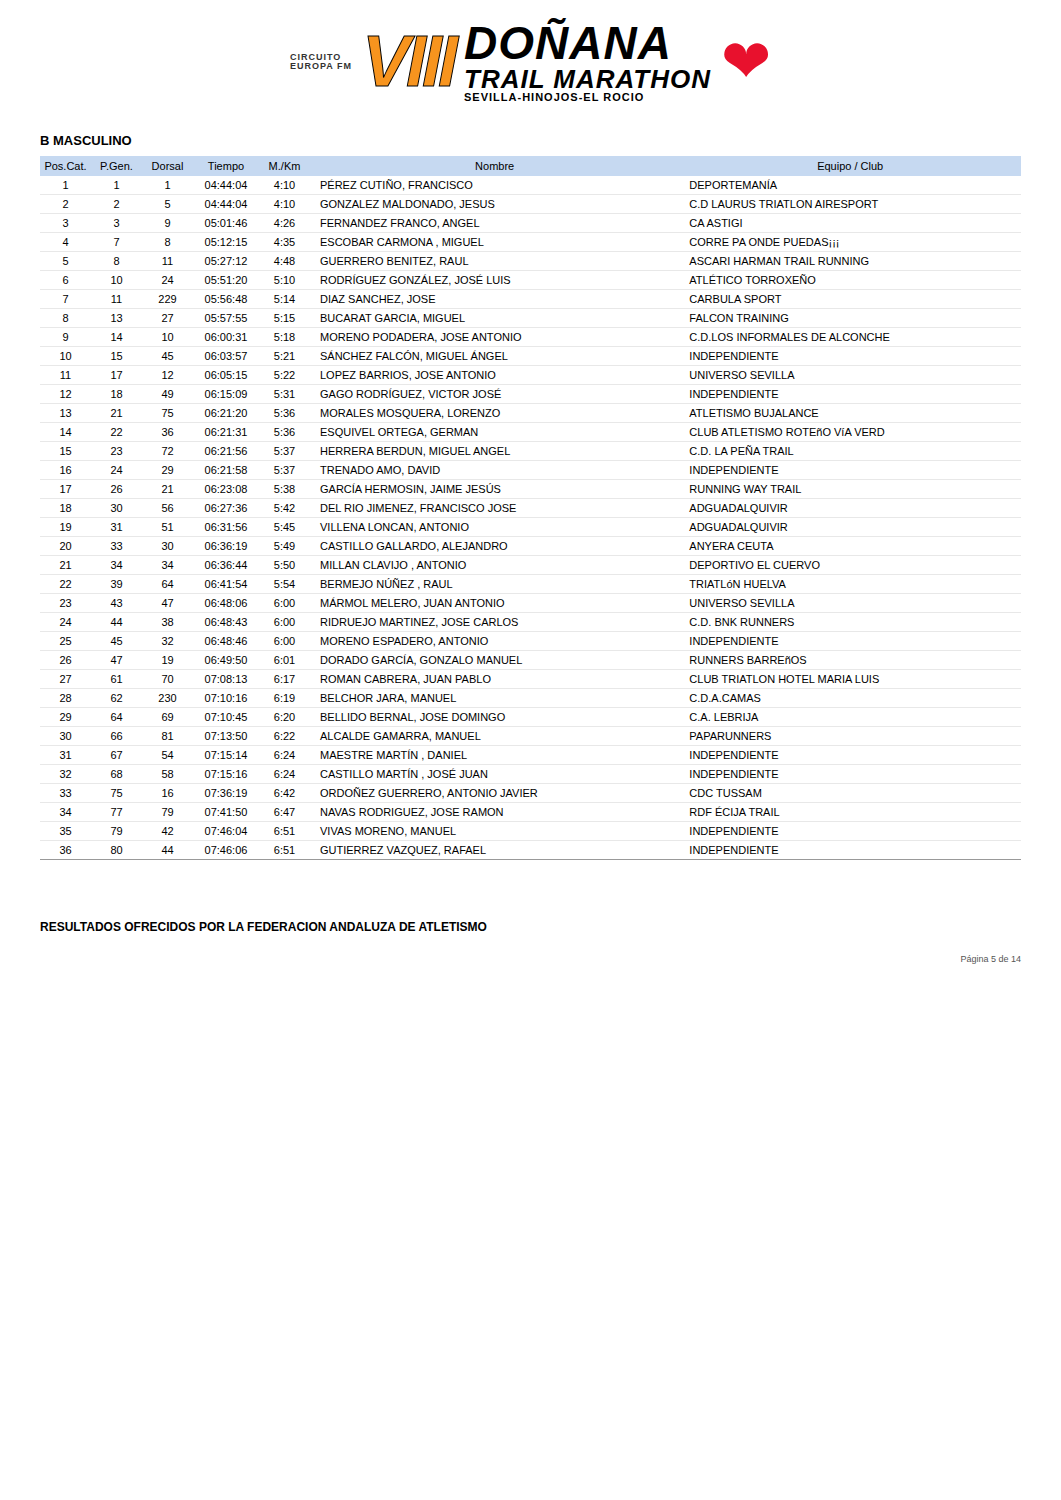CIRCUITO
EUROPA FM
VIII
DOÑANA
TRAIL MARATHON
SEVILLA-HINOJOS-EL ROCIO
❤
B MASCULINO
| Pos.Cat. | P.Gen. | Dorsal | Tiempo | M./Km | Nombre | Equipo / Club |
| --- | --- | --- | --- | --- | --- | --- |
| 1 | 1 | 1 | 04:44:04 | 4:10 | PÉREZ CUTIÑO, FRANCISCO | DEPORTEMANÍA |
| 2 | 2 | 5 | 04:44:04 | 4:10 | GONZALEZ MALDONADO, JESUS | C.D LAURUS TRIATLON AIRESPORT |
| 3 | 3 | 9 | 05:01:46 | 4:26 | FERNANDEZ FRANCO, ANGEL | CA ASTIGI |
| 4 | 7 | 8 | 05:12:15 | 4:35 | ESCOBAR CARMONA , MIGUEL | CORRE PA ONDE PUEDAS¡¡¡ |
| 5 | 8 | 11 | 05:27:12 | 4:48 | GUERRERO BENITEZ, RAUL | ASCARI HARMAN TRAIL RUNNING |
| 6 | 10 | 24 | 05:51:20 | 5:10 | RODRÍGUEZ GONZÁLEZ, JOSÉ LUIS | ATLÉTICO TORROXEÑO |
| 7 | 11 | 229 | 05:56:48 | 5:14 | DIAZ SANCHEZ, JOSE | CARBULA SPORT |
| 8 | 13 | 27 | 05:57:55 | 5:15 | BUCARAT GARCIA, MIGUEL | FALCON TRAINING |
| 9 | 14 | 10 | 06:00:31 | 5:18 | MORENO PODADERA, JOSE ANTONIO | C.D.LOS INFORMALES DE ALCONCHE |
| 10 | 15 | 45 | 06:03:57 | 5:21 | SÁNCHEZ FALCÓN, MIGUEL ÁNGEL | INDEPENDIENTE |
| 11 | 17 | 12 | 06:05:15 | 5:22 | LOPEZ BARRIOS, JOSE ANTONIO | UNIVERSO SEVILLA |
| 12 | 18 | 49 | 06:15:09 | 5:31 | GAGO RODRÍGUEZ, VICTOR JOSÉ | INDEPENDIENTE |
| 13 | 21 | 75 | 06:21:20 | 5:36 | MORALES MOSQUERA, LORENZO | ATLETISMO BUJALANCE |
| 14 | 22 | 36 | 06:21:31 | 5:36 | ESQUIVEL ORTEGA, GERMAN | CLUB ATLETISMO ROTEñO VíA VERD |
| 15 | 23 | 72 | 06:21:56 | 5:37 | HERRERA BERDUN, MIGUEL ANGEL | C.D. LA PEÑA TRAIL |
| 16 | 24 | 29 | 06:21:58 | 5:37 | TRENADO AMO, DAVID | INDEPENDIENTE |
| 17 | 26 | 21 | 06:23:08 | 5:38 | GARCÍA HERMOSIN, JAIME JESÚS | RUNNING WAY TRAIL |
| 18 | 30 | 56 | 06:27:36 | 5:42 | DEL RIO JIMENEZ, FRANCISCO JOSE | ADGUADALQUIVIR |
| 19 | 31 | 51 | 06:31:56 | 5:45 | VILLENA LONCAN, ANTONIO | ADGUADALQUIVIR |
| 20 | 33 | 30 | 06:36:19 | 5:49 | CASTILLO GALLARDO, ALEJANDRO | ANYERA CEUTA |
| 21 | 34 | 34 | 06:36:44 | 5:50 | MILLAN CLAVIJO , ANTONIO | DEPORTIVO EL CUERVO |
| 22 | 39 | 64 | 06:41:54 | 5:54 | BERMEJO NÚÑEZ , RAUL | TRIATLóN HUELVA |
| 23 | 43 | 47 | 06:48:06 | 6:00 | MÁRMOL MELERO, JUAN ANTONIO | UNIVERSO SEVILLA |
| 24 | 44 | 38 | 06:48:43 | 6:00 | RIDRUEJO MARTINEZ, JOSE CARLOS | C.D. BNK RUNNERS |
| 25 | 45 | 32 | 06:48:46 | 6:00 | MORENO ESPADERO, ANTONIO | INDEPENDIENTE |
| 26 | 47 | 19 | 06:49:50 | 6:01 | DORADO GARCÍA, GONZALO MANUEL | RUNNERS BARREñOS |
| 27 | 61 | 70 | 07:08:13 | 6:17 | ROMAN CABRERA, JUAN PABLO | CLUB TRIATLON HOTEL MARIA LUIS |
| 28 | 62 | 230 | 07:10:16 | 6:19 | BELCHOR JARA, MANUEL | C.D.A.CAMAS |
| 29 | 64 | 69 | 07:10:45 | 6:20 | BELLIDO BERNAL, JOSE DOMINGO | C.A. LEBRIJA |
| 30 | 66 | 81 | 07:13:50 | 6:22 | ALCALDE GAMARRA, MANUEL | PAPARUNNERS |
| 31 | 67 | 54 | 07:15:14 | 6:24 | MAESTRE MARTÍN , DANIEL | INDEPENDIENTE |
| 32 | 68 | 58 | 07:15:16 | 6:24 | CASTILLO MARTÍN , JOSÉ JUAN | INDEPENDIENTE |
| 33 | 75 | 16 | 07:36:19 | 6:42 | ORDOÑEZ GUERRERO, ANTONIO JAVIER | CDC TUSSAM |
| 34 | 77 | 79 | 07:41:50 | 6:47 | NAVAS RODRIGUEZ, JOSE RAMON | RDF ÉCIJA TRAIL |
| 35 | 79 | 42 | 07:46:04 | 6:51 | VIVAS MORENO, MANUEL | INDEPENDIENTE |
| 36 | 80 | 44 | 07:46:06 | 6:51 | GUTIERREZ VAZQUEZ, RAFAEL | INDEPENDIENTE |
RESULTADOS OFRECIDOS POR LA FEDERACION ANDALUZA DE ATLETISMO
Página 5 de 14